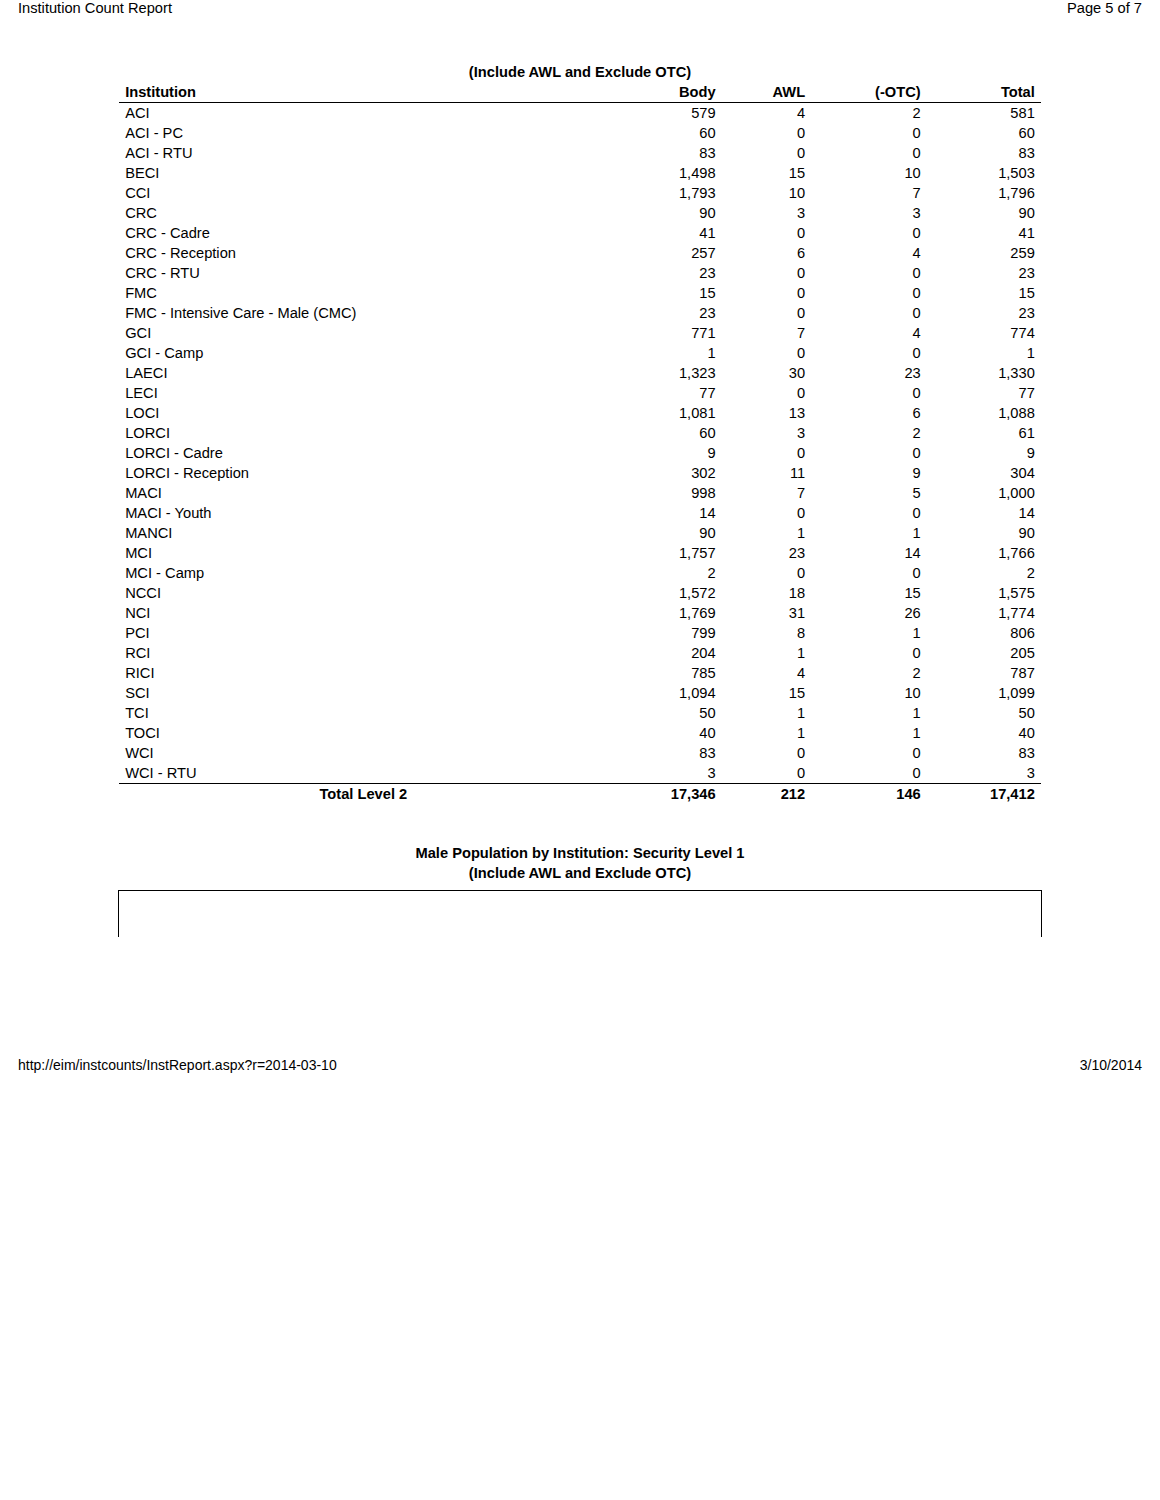Institution Count Report
Page 5 of 7
(Include AWL and Exclude OTC)
| Institution | Body | AWL | (-OTC) | Total |
| --- | --- | --- | --- | --- |
| ACI | 579 | 4 | 2 | 581 |
| ACI - PC | 60 | 0 | 0 | 60 |
| ACI - RTU | 83 | 0 | 0 | 83 |
| BECI | 1,498 | 15 | 10 | 1,503 |
| CCI | 1,793 | 10 | 7 | 1,796 |
| CRC | 90 | 3 | 3 | 90 |
| CRC - Cadre | 41 | 0 | 0 | 41 |
| CRC - Reception | 257 | 6 | 4 | 259 |
| CRC - RTU | 23 | 0 | 0 | 23 |
| FMC | 15 | 0 | 0 | 15 |
| FMC - Intensive Care - Male (CMC) | 23 | 0 | 0 | 23 |
| GCI | 771 | 7 | 4 | 774 |
| GCI - Camp | 1 | 0 | 0 | 1 |
| LAECI | 1,323 | 30 | 23 | 1,330 |
| LECI | 77 | 0 | 0 | 77 |
| LOCI | 1,081 | 13 | 6 | 1,088 |
| LORCI | 60 | 3 | 2 | 61 |
| LORCI - Cadre | 9 | 0 | 0 | 9 |
| LORCI - Reception | 302 | 11 | 9 | 304 |
| MACI | 998 | 7 | 5 | 1,000 |
| MACI - Youth | 14 | 0 | 0 | 14 |
| MANCI | 90 | 1 | 1 | 90 |
| MCI | 1,757 | 23 | 14 | 1,766 |
| MCI - Camp | 2 | 0 | 0 | 2 |
| NCCI | 1,572 | 18 | 15 | 1,575 |
| NCI | 1,769 | 31 | 26 | 1,774 |
| PCI | 799 | 8 | 1 | 806 |
| RCI | 204 | 1 | 0 | 205 |
| RICI | 785 | 4 | 2 | 787 |
| SCI | 1,094 | 15 | 10 | 1,099 |
| TCI | 50 | 1 | 1 | 50 |
| TOCI | 40 | 1 | 1 | 40 |
| WCI | 83 | 0 | 0 | 83 |
| WCI - RTU | 3 | 0 | 0 | 3 |
| Total Level 2 | 17,346 | 212 | 146 | 17,412 |
Male Population by Institution: Security Level 1
(Include AWL and Exclude OTC)
http://eim/instcounts/InstReport.aspx?r=2014-03-10
3/10/2014